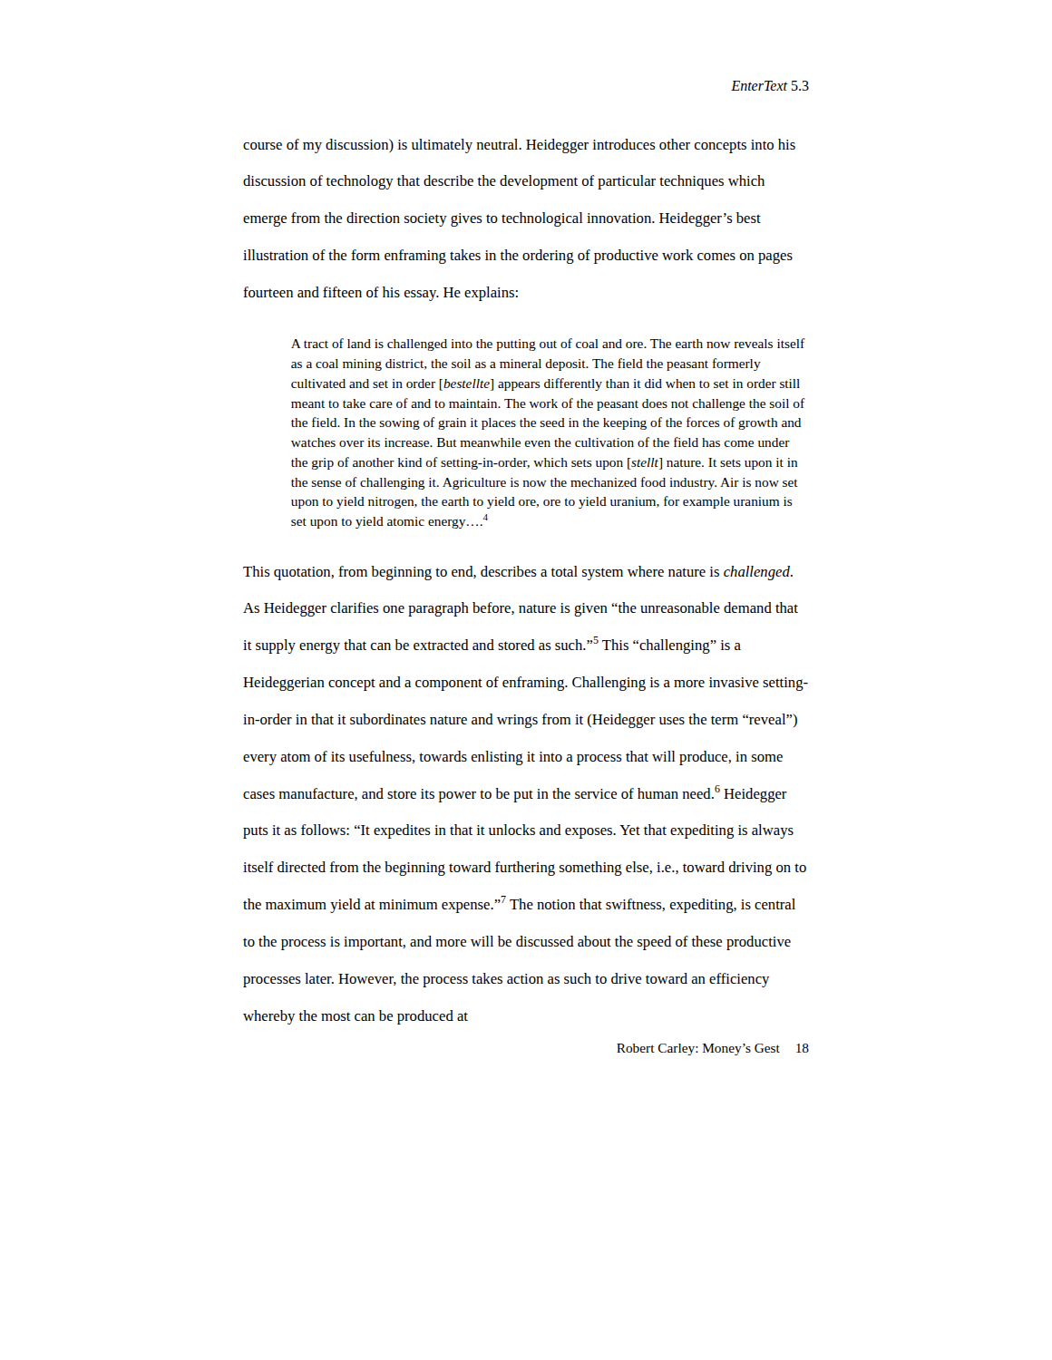EnterText 5.3
course of my discussion) is ultimately neutral. Heidegger introduces other concepts into his discussion of technology that describe the development of particular techniques which emerge from the direction society gives to technological innovation. Heidegger’s best illustration of the form enframing takes in the ordering of productive work comes on pages fourteen and fifteen of his essay. He explains:
A tract of land is challenged into the putting out of coal and ore. The earth now reveals itself as a coal mining district, the soil as a mineral deposit. The field the peasant formerly cultivated and set in order [bestellte] appears differently than it did when to set in order still meant to take care of and to maintain. The work of the peasant does not challenge the soil of the field. In the sowing of grain it places the seed in the keeping of the forces of growth and watches over its increase. But meanwhile even the cultivation of the field has come under the grip of another kind of setting-in-order, which sets upon [stellt] nature. It sets upon it in the sense of challenging it. Agriculture is now the mechanized food industry. Air is now set upon to yield nitrogen, the earth to yield ore, ore to yield uranium, for example uranium is set upon to yield atomic energy….4
This quotation, from beginning to end, describes a total system where nature is challenged. As Heidegger clarifies one paragraph before, nature is given “the unreasonable demand that it supply energy that can be extracted and stored as such.”5 This “challenging” is a Heideggerian concept and a component of enframing. Challenging is a more invasive setting-in-order in that it subordinates nature and wrings from it (Heidegger uses the term “reveal”) every atom of its usefulness, towards enlisting it into a process that will produce, in some cases manufacture, and store its power to be put in the service of human need.6 Heidegger puts it as follows: “It expedites in that it unlocks and exposes. Yet that expediting is always itself directed from the beginning toward furthering something else, i.e., toward driving on to the maximum yield at minimum expense.”7 The notion that swiftness, expediting, is central to the process is important, and more will be discussed about the speed of these productive processes later. However, the process takes action as such to drive toward an efficiency whereby the most can be produced at
Robert Carley: Money’s Gest18